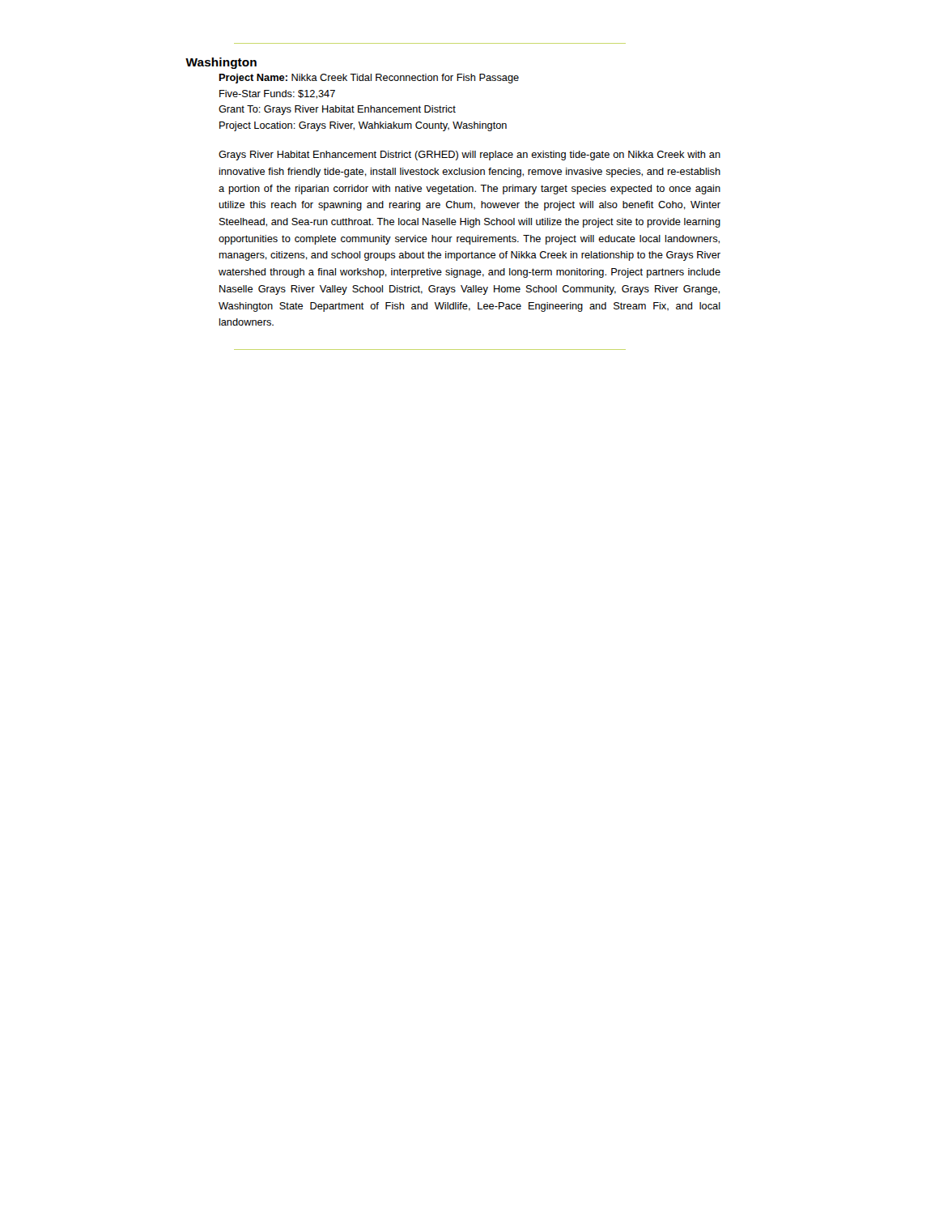Washington
Project Name: Nikka Creek Tidal Reconnection for Fish Passage
Five-Star Funds: $12,347
Grant To: Grays River Habitat Enhancement District
Project Location: Grays River, Wahkiakum County, Washington
Grays River Habitat Enhancement District (GRHED) will replace an existing tide-gate on Nikka Creek with an innovative fish friendly tide-gate, install livestock exclusion fencing, remove invasive species, and re-establish a portion of the riparian corridor with native vegetation. The primary target species expected to once again utilize this reach for spawning and rearing are Chum, however the project will also benefit Coho, Winter Steelhead, and Sea-run cutthroat. The local Naselle High School will utilize the project site to provide learning opportunities to complete community service hour requirements. The project will educate local landowners, managers, citizens, and school groups about the importance of Nikka Creek in relationship to the Grays River watershed through a final workshop, interpretive signage, and long-term monitoring. Project partners include Naselle Grays River Valley School District, Grays Valley Home School Community, Grays River Grange, Washington State Department of Fish and Wildlife, Lee-Pace Engineering and Stream Fix, and local landowners.